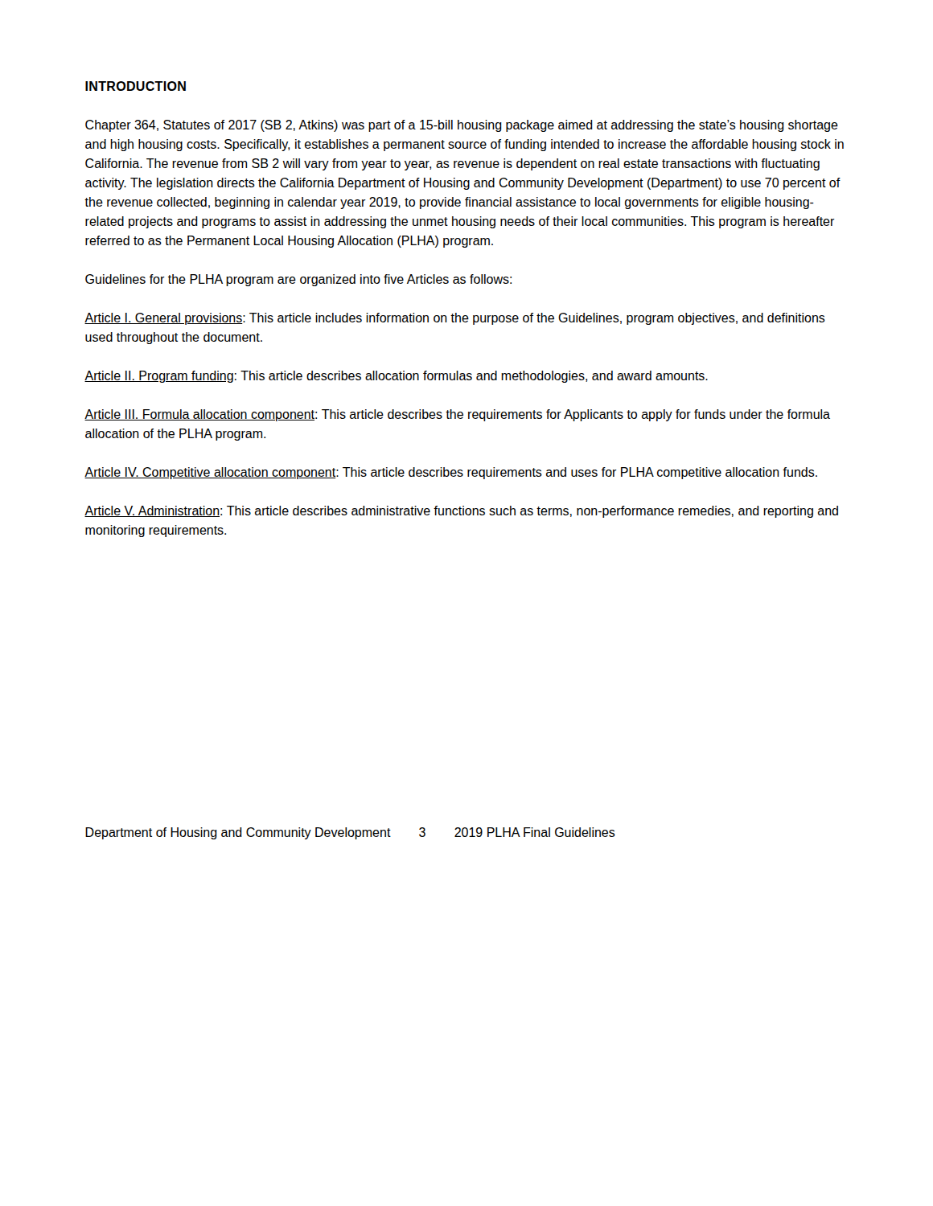INTRODUCTION
Chapter 364, Statutes of 2017 (SB 2, Atkins) was part of a 15-bill housing package aimed at addressing the state’s housing shortage and high housing costs. Specifically, it establishes a permanent source of funding intended to increase the affordable housing stock in California. The revenue from SB 2 will vary from year to year, as revenue is dependent on real estate transactions with fluctuating activity. The legislation directs the California Department of Housing and Community Development (Department) to use 70 percent of the revenue collected, beginning in calendar year 2019, to provide financial assistance to local governments for eligible housing-related projects and programs to assist in addressing the unmet housing needs of their local communities. This program is hereafter referred to as the Permanent Local Housing Allocation (PLHA) program.
Guidelines for the PLHA program are organized into five Articles as follows:
Article I. General provisions: This article includes information on the purpose of the Guidelines, program objectives, and definitions used throughout the document.
Article II. Program funding: This article describes allocation formulas and methodologies, and award amounts.
Article III. Formula allocation component: This article describes the requirements for Applicants to apply for funds under the formula allocation of the PLHA program.
Article IV. Competitive allocation component: This article describes requirements and uses for PLHA competitive allocation funds.
Article V. Administration: This article describes administrative functions such as terms, non-performance remedies, and reporting and monitoring requirements.
Department of Housing and Community Development 3 2019 PLHA Final Guidelines